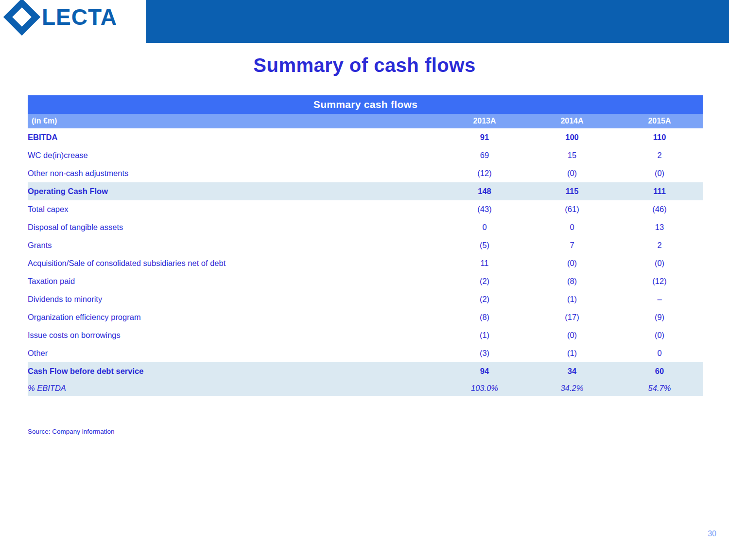LECTA
Summary of cash flows
| Summary cash flows |
| --- |
| (in €m) | 2013A | 2014A | 2015A |
| EBITDA | 91 | 100 | 110 |
| WC de(in)crease | 69 | 15 | 2 |
| Other non-cash adjustments | (12) | (0) | (0) |
| Operating Cash Flow | 148 | 115 | 111 |
| Total capex | (43) | (61) | (46) |
| Disposal of tangible assets | 0 | 0 | 13 |
| Grants | (5) | 7 | 2 |
| Acquisition/Sale of consolidated subsidiaries net of debt | 11 | (0) | (0) |
| Taxation paid | (2) | (8) | (12) |
| Dividends to minority | (2) | (1) | – |
| Organization efficiency program | (8) | (17) | (9) |
| Issue costs on borrowings | (1) | (0) | (0) |
| Other | (3) | (1) | 0 |
| Cash Flow before debt service | 94 | 34 | 60 |
| % EBITDA | 103.0% | 34.2% | 54.7% |
Source: Company information
30